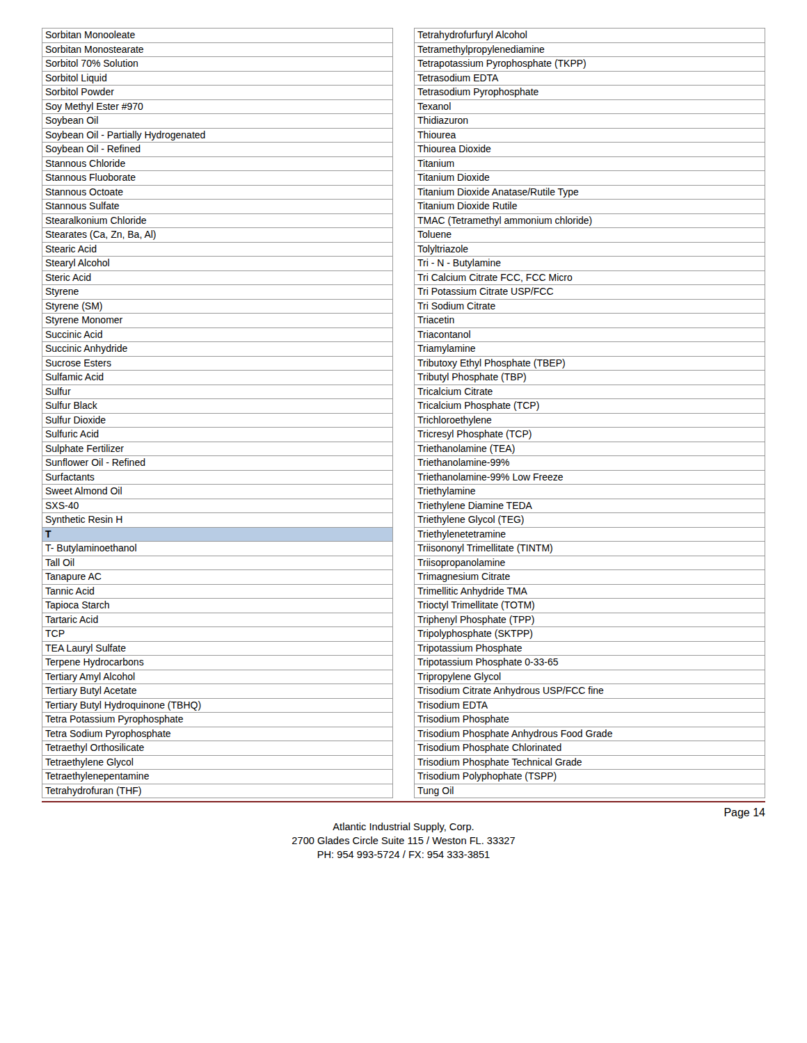| Sorbitan Monooleate |
| Sorbitan Monostearate |
| Sorbitol 70% Solution |
| Sorbitol Liquid |
| Sorbitol Powder |
| Soy Methyl Ester #970 |
| Soybean Oil |
| Soybean Oil - Partially Hydrogenated |
| Soybean Oil - Refined |
| Stannous Chloride |
| Stannous Fluoborate |
| Stannous Octoate |
| Stannous Sulfate |
| Stearalkonium Chloride |
| Stearates (Ca, Zn, Ba, Al) |
| Stearic Acid |
| Stearyl Alcohol |
| Steric Acid |
| Styrene |
| Styrene (SM) |
| Styrene Monomer |
| Succinic Acid |
| Succinic Anhydride |
| Sucrose Esters |
| Sulfamic Acid |
| Sulfur |
| Sulfur Black |
| Sulfur Dioxide |
| Sulfuric Acid |
| Sulphate Fertilizer |
| Sunflower Oil - Refined |
| Surfactants |
| Sweet Almond Oil |
| SXS-40 |
| Synthetic Resin H |
| T |
| T- Butylaminoethanol |
| Tall Oil |
| Tanapure AC |
| Tannic Acid |
| Tapioca Starch |
| Tartaric Acid |
| TCP |
| TEA Lauryl Sulfate |
| Terpene Hydrocarbons |
| Tertiary Amyl Alcohol |
| Tertiary Butyl Acetate |
| Tertiary Butyl Hydroquinone (TBHQ) |
| Tetra Potassium Pyrophosphate |
| Tetra Sodium Pyrophosphate |
| Tetraethyl Orthosilicate |
| Tetraethylene Glycol |
| Tetraethylenepentamine |
| Tetrahydrofuran (THF) |
| Tetrahydrofurfuryl Alcohol |
| Tetramethylpropylenediamine |
| Tetrapotassium Pyrophosphate (TKPP) |
| Tetrasodium EDTA |
| Tetrasodium Pyrophosphate |
| Texanol |
| Thidiazuron |
| Thiourea |
| Thiourea Dioxide |
| Titanium |
| Titanium Dioxide |
| Titanium Dioxide Anatase/Rutile Type |
| Titanium Dioxide Rutile |
| TMAC (Tetramethyl ammonium chloride) |
| Toluene |
| Tolyltriazole |
| Tri - N - Butylamine |
| Tri Calcium Citrate FCC, FCC Micro |
| Tri Potassium Citrate USP/FCC |
| Tri Sodium Citrate |
| Triacetin |
| Triacontanol |
| Triamylamine |
| Tributoxy Ethyl Phosphate (TBEP) |
| Tributyl Phosphate (TBP) |
| Tricalcium Citrate |
| Tricalcium Phosphate (TCP) |
| Trichloroethylene |
| Tricresyl Phosphate (TCP) |
| Triethanolamine (TEA) |
| Triethanolamine-99% |
| Triethanolamine-99% Low Freeze |
| Triethylamine |
| Triethylene Diamine TEDA |
| Triethylene Glycol (TEG) |
| Triethylenetetramine |
| Triisononyl Trimellitate (TINTM) |
| Triisopropanolamine |
| Trimagnesium Citrate |
| Trimellitic Anhydride TMA |
| Trioctyl Trimellitate (TOTM) |
| Triphenyl Phosphate (TPP) |
| Tripolyphosphate (SKTPP) |
| Tripotassium Phosphate |
| Tripotassium Phosphate 0-33-65 |
| Tripropylene Glycol |
| Trisodium Citrate Anhydrous USP/FCC fine |
| Trisodium EDTA |
| Trisodium Phosphate |
| Trisodium Phosphate Anhydrous Food Grade |
| Trisodium Phosphate Chlorinated |
| Trisodium Phosphate Technical Grade |
| Trisodium Polyphophate (TSPP) |
| Tung Oil |
Page 14
Atlantic Industrial Supply, Corp.
2700 Glades Circle Suite 115 / Weston FL. 33327
PH: 954 993-5724 / FX: 954 333-3851